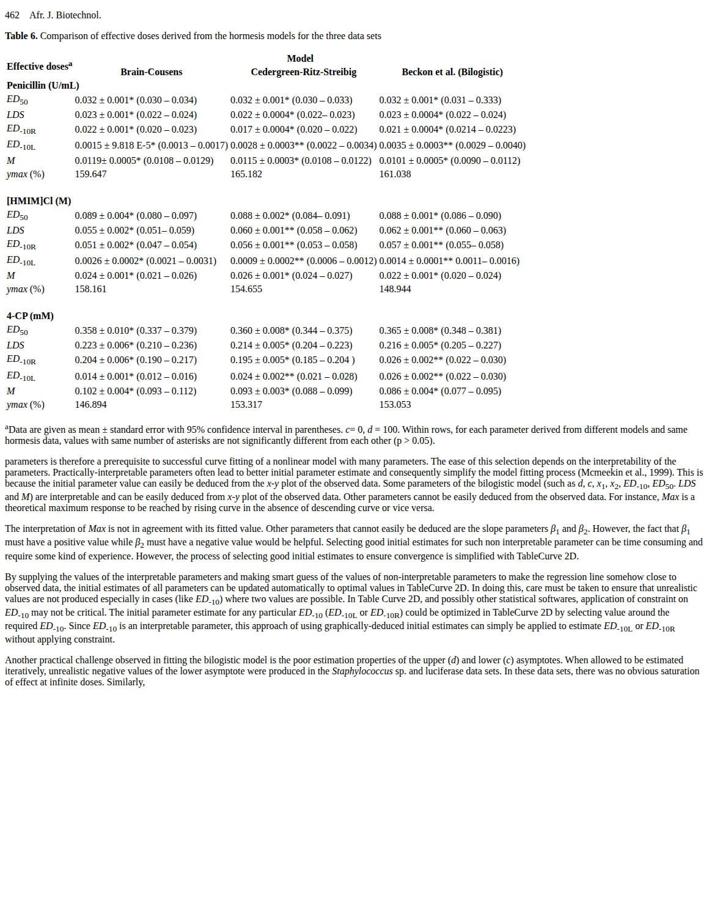462 Afr. J. Biotechnol.
Table 6. Comparison of effective doses derived from the hormesis models for the three data sets
| Effective doses a | Model |
| --- | --- |
| Brain-Cousens | Cedergreen-Ritz-Streibig | Beckon et al. (Bilogistic) |
| Penicillin (U/mL) |
| ED 50 | 0.032 ± 0.001* (0.030 – 0.034) | 0.032 ± 0.001* (0.030 – 0.033) | 0.032 ± 0.001* (0.031 – 0.333) |
| LDS | 0.023 ± 0.001* (0.022 – 0.024) | 0.022 ± 0.0004* (0.022– 0.023) | 0.023 ± 0.0004* (0.022 – 0.024) |
| ED -10R | 0.022 ± 0.001* (0.020 – 0.023) | 0.017 ± 0.0004* (0.020 – 0.022) | 0.021 ± 0.0004* (0.0214 – 0.0223) |
| ED -10L | 0.0015 ± 9.818 E-5* (0.0013 – 0.0017) | 0.0028 ± 0.0003** (0.0022 – 0.0034) | 0.0035 ± 0.0003** (0.0029 – 0.0040) |
| M | 0.0119± 0.0005* (0.0108 – 0.0129) | 0.0115 ± 0.0003* (0.0108 – 0.0122) | 0.0101 ± 0.0005* (0.0090 – 0.0112) |
| ymax (%) | 159.647 | 165.182 | 161.038 |
| [HMIM]Cl (M) |
| ED 50 | 0.089 ± 0.004* (0.080 – 0.097) | 0.088 ± 0.002* (0.084– 0.091) | 0.088 ± 0.001* (0.086 – 0.090) |
| LDS | 0.055 ± 0.002* (0.051– 0.059) | 0.060 ± 0.001** (0.058 – 0.062) | 0.062 ± 0.001** (0.060 – 0.063) |
| ED -10R | 0.051 ± 0.002* (0.047 – 0.054) | 0.056 ± 0.001** (0.053 – 0.058) | 0.057 ± 0.001** (0.055– 0.058) |
| ED -10L | 0.0026 ± 0.0002* (0.0021 – 0.0031) | 0.0009 ± 0.0002** (0.0006 – 0.0012) | 0.0014 ± 0.0001** 0.0011– 0.0016) |
| M | 0.024 ± 0.001* (0.021 – 0.026) | 0.026 ± 0.001* (0.024 – 0.027) | 0.022 ± 0.001* (0.020 – 0.024) |
| ymax (%) | 158.161 | 154.655 | 148.944 |
| 4-CP (mM) |
| ED 50 | 0.358 ± 0.010* (0.337 – 0.379) | 0.360 ± 0.008* (0.344 – 0.375) | 0.365 ± 0.008* (0.348 – 0.381) |
| LDS | 0.223 ± 0.006* (0.210 – 0.236) | 0.214 ± 0.005* (0.204 – 0.223) | 0.216 ± 0.005* (0.205 – 0.227) |
| ED -10R | 0.204 ± 0.006* (0.190 – 0.217) | 0.195 ± 0.005* (0.185 – 0.204 ) | 0.026 ± 0.002** (0.022 – 0.030) |
| ED -10L | 0.014 ± 0.001* (0.012 – 0.016) | 0.024 ± 0.002** (0.021 – 0.028) | 0.026 ± 0.002** (0.022 – 0.030) |
| M | 0.102 ± 0.004* (0.093 – 0.112) | 0.093 ± 0.003* (0.088 – 0.099) | 0.086 ± 0.004* (0.077 – 0.095) |
| ymax (%) | 146.894 | 153.317 | 153.053 |
aData are given as mean ± standard error with 95% confidence interval in parentheses. c= 0, d = 100. Within rows, for each parameter derived from different models and same hormesis data, values with same number of asterisks are not significantly different from each other (p > 0.05).
parameters is therefore a prerequisite to successful curve fitting of a nonlinear model with many parameters. The ease of this selection depends on the interpretability of the parameters. Practically-interpretable parameters often lead to better initial parameter estimate and consequently simplify the model fitting process (Mcmeekin et al., 1999). This is because the initial parameter value can easily be deduced from the x-y plot of the observed data. Some parameters of the bilogistic model (such as d, c, x1, x2, ED-10, ED50. LDS and M) are interpretable and can be easily deduced from x-y plot of the observed data. Other parameters cannot be easily deduced from the observed data. For instance, Max is a theoretical maximum response to be reached by rising curve in the absence of descending curve or vice versa.
The interpretation of Max is not in agreement with its fitted value. Other parameters that cannot easily be deduced are the slope parameters β1 and β2. However, the fact that β1 must have a positive value while β2 must have a negative value would be helpful. Selecting good initial estimates for such non interpretable parameter can be time consuming and require some kind of experience. However, the process of selecting good initial estimates to ensure convergence is simplified with TableCurve 2D.
By supplying the values of the interpretable parameters and making smart guess of the values of non-interpretable parameters to make the regression line somehow close to observed data, the initial estimates of all parameters can be updated automatically to optimal values in TableCurve 2D. In doing this, care must be taken to ensure that unrealistic values are not produced especially in cases (like ED-10) where two values are possible. In Table Curve 2D, and possibly other statistical softwares, application of constraint on ED-10 may not be critical. The initial parameter estimate for any particular ED-10 (ED-10L or ED-10R) could be optimized in TableCurve 2D by selecting value around the required ED-10. Since ED-10 is an interpretable parameter, this approach of using graphically-deduced initial estimates can simply be applied to estimate ED-10L or ED-10R without applying constraint.
Another practical challenge observed in fitting the bilogistic model is the poor estimation properties of the upper (d) and lower (c) asymptotes. When allowed to be estimated iteratively, unrealistic negative values of the lower asymptote were produced in the Staphylococcus sp. and luciferase data sets. In these data sets, there was no obvious saturation of effect at infinite doses. Similarly,